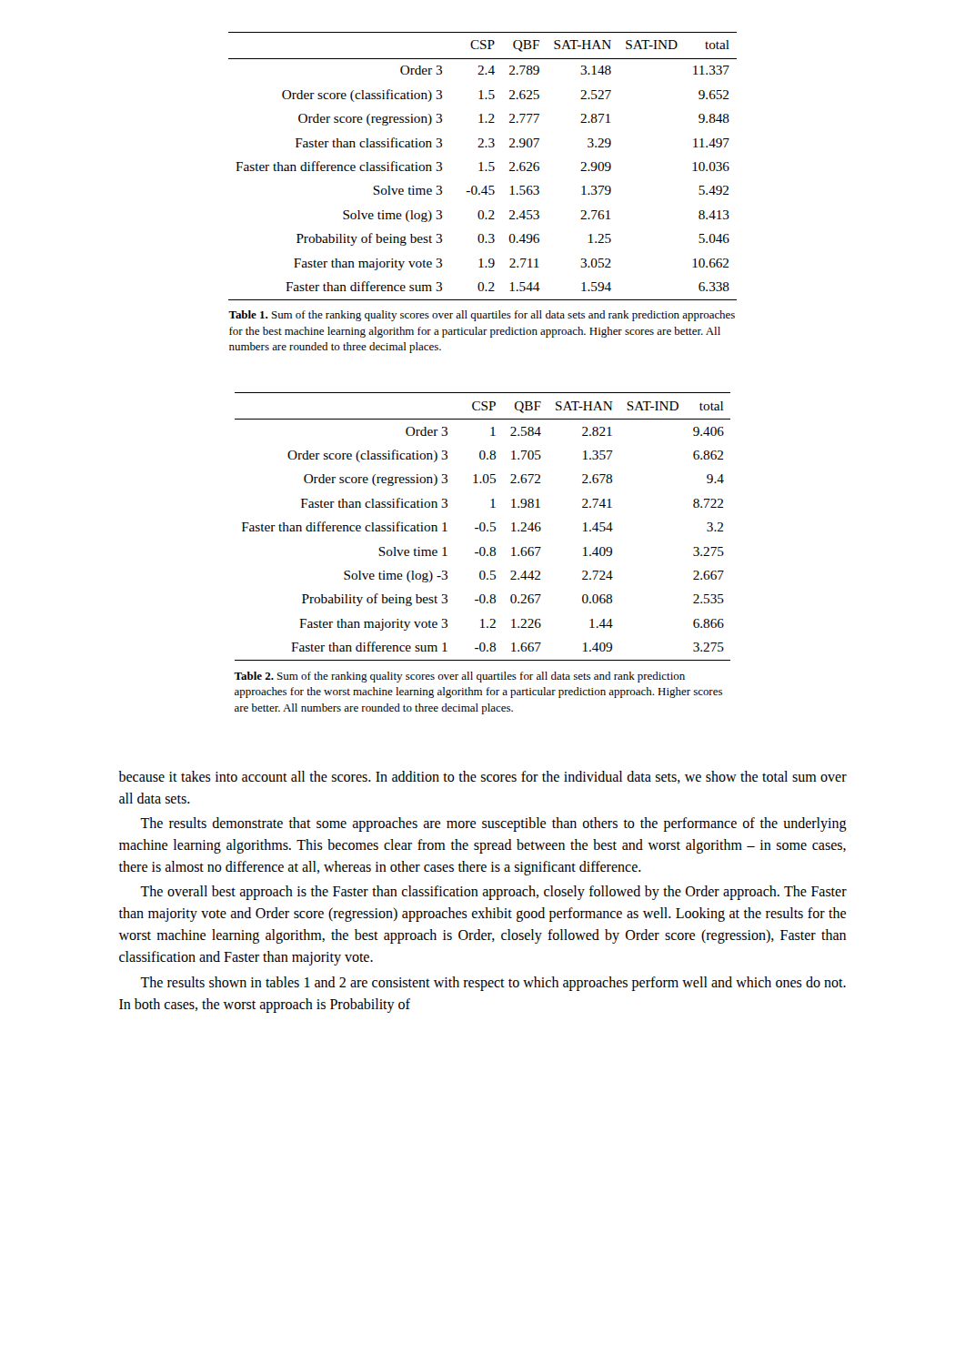Table 1. Sum of the ranking quality scores over all quartiles for all data sets and rank prediction approaches for the best machine learning algorithm for a particular prediction approach. Higher scores are better. All numbers are rounded to three decimal places.
| | CSP | QBF | SAT-HAN | SAT-IND | total |
| --- | --- | --- | --- | --- | --- |
| Order 3 | 2.4 | 2.789 | 3.148 | | 11.337 |
| Order score (classification) 3 | 1.5 | 2.625 | 2.527 | | 9.652 |
| Order score (regression) 3 | 1.2 | 2.777 | 2.871 | | 9.848 |
| Faster than classification 3 | 2.3 | 2.907 | 3.29 | | 11.497 |
| Faster than difference classification 3 | 1.5 | 2.626 | 2.909 | | 10.036 |
| Solve time 3 | -0.45 | 1.563 | 1.379 | | 5.492 |
| Solve time (log) 3 | 0.2 | 2.453 | 2.761 | | 8.413 |
| Probability of being best 3 | 0.3 | 0.496 | 1.25 | | 5.046 |
| Faster than majority vote 3 | 1.9 | 2.711 | 3.052 | | 10.662 |
| Faster than difference sum 3 | 0.2 | 1.544 | 1.594 | | 6.338 |
Table 2. Sum of the ranking quality scores over all quartiles for all data sets and rank prediction approaches for the worst machine learning algorithm for a particular prediction approach. Higher scores are better. All numbers are rounded to three decimal places.
| | CSP | QBF | SAT-HAN | SAT-IND | total |
| --- | --- | --- | --- | --- | --- |
| Order 3 | 1 | 2.584 | 2.821 | | 9.406 |
| Order score (classification) 3 | 0.8 | 1.705 | 1.357 | | 6.862 |
| Order score (regression) 3 | 1.05 | 2.672 | 2.678 | | 9.4 |
| Faster than classification 3 | 1 | 1.981 | 2.741 | | 8.722 |
| Faster than difference classification 1 | -0.5 | 1.246 | 1.454 | | 3.2 |
| Solve time 1 | -0.8 | 1.667 | 1.409 | | 3.275 |
| Solve time (log) -3 | 0.5 | 2.442 | 2.724 | | 2.667 |
| Probability of being best 3 | -0.8 | 0.267 | 0.068 | | 2.535 |
| Faster than majority vote 3 | 1.2 | 1.226 | 1.44 | | 6.866 |
| Faster than difference sum 1 | -0.8 | 1.667 | 1.409 | | 3.275 |
because it takes into account all the scores. In addition to the scores for the individual data sets, we show the total sum over all data sets.
The results demonstrate that some approaches are more susceptible than others to the performance of the underlying machine learning algorithms. This becomes clear from the spread between the best and worst algorithm – in some cases, there is almost no difference at all, whereas in other cases there is a significant difference.
The overall best approach is the Faster than classification approach, closely followed by the Order approach. The Faster than majority vote and Order score (regression) approaches exhibit good performance as well. Looking at the results for the worst machine learning algorithm, the best approach is Order, closely followed by Order score (regression), Faster than classification and Faster than majority vote.
The results shown in tables 1 and 2 are consistent with respect to which approaches perform well and which ones do not. In both cases, the worst approach is Probability of